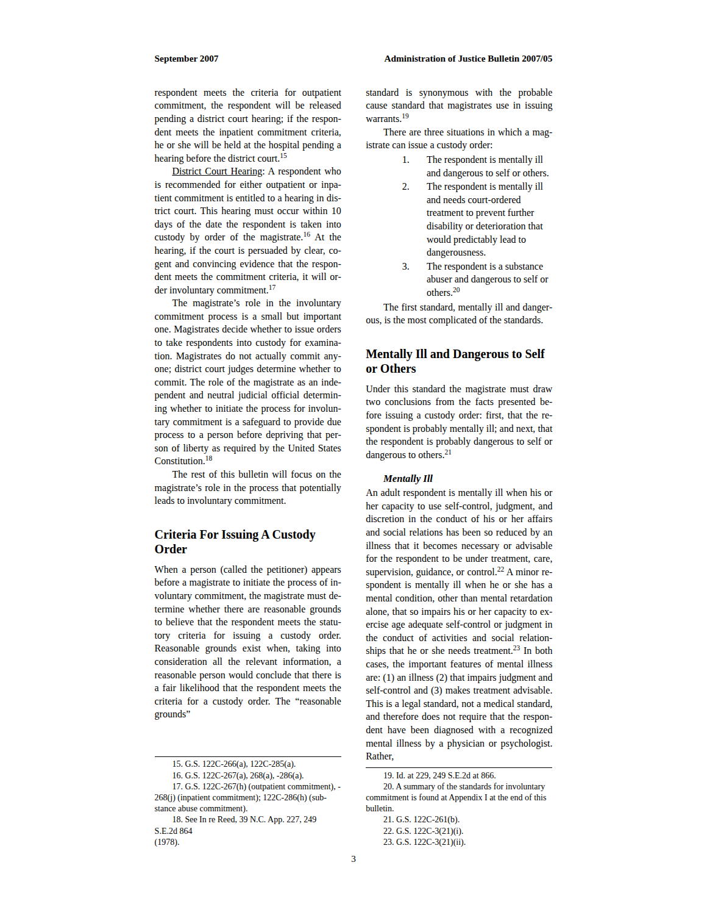September 2007 Administration of Justice Bulletin 2007/05
respondent meets the criteria for outpatient commitment, the respondent will be released pending a district court hearing; if the respondent meets the inpatient commitment criteria, he or she will be held at the hospital pending a hearing before the district court.15
District Court Hearing: A respondent who is recommended for either outpatient or inpatient commitment is entitled to a hearing in district court. This hearing must occur within 10 days of the date the respondent is taken into custody by order of the magistrate.16 At the hearing, if the court is persuaded by clear, cogent and convincing evidence that the respondent meets the commitment criteria, it will order involuntary commitment.17
The magistrate’s role in the involuntary commitment process is a small but important one. Magistrates decide whether to issue orders to take respondents into custody for examination. Magistrates do not actually commit anyone; district court judges determine whether to commit. The role of the magistrate as an independent and neutral judicial official determining whether to initiate the process for involuntary commitment is a safeguard to provide due process to a person before depriving that person of liberty as required by the United States Constitution.18
The rest of this bulletin will focus on the magistrate’s role in the process that potentially leads to involuntary commitment.
Criteria For Issuing A Custody Order
When a person (called the petitioner) appears before a magistrate to initiate the process of involuntary commitment, the magistrate must determine whether there are reasonable grounds to believe that the respondent meets the statutory criteria for issuing a custody order. Reasonable grounds exist when, taking into consideration all the relevant information, a reasonable person would conclude that there is a fair likelihood that the respondent meets the criteria for a custody order. The “reasonable grounds”
15. G.S. 122C-266(a), 122C-285(a).
16. G.S. 122C-267(a), 268(a), -286(a).
17. G.S. 122C-267(h) (outpatient commitment), -
268(j) (inpatient commitment); 122C-286(h) (substance abuse commitment).
18. See In re Reed, 39 N.C. App. 227, 249 S.E.2d 864
(1978).
standard is synonymous with the probable cause standard that magistrates use in issuing warrants.19
There are three situations in which a magistrate can issue a custody order:
The respondent is mentally ill and dangerous to self or others.
The respondent is mentally ill and needs court-ordered treatment to prevent further disability or deterioration that would predictably lead to dangerousness.
The respondent is a substance abuser and dangerous to self or others.20
The first standard, mentally ill and dangerous, is the most complicated of the standards.
Mentally Ill and Dangerous to Self or Others
Under this standard the magistrate must draw two conclusions from the facts presented before issuing a custody order: first, that the respondent is probably mentally ill; and next, that the respondent is probably dangerous to self or dangerous to others.21
Mentally Ill
An adult respondent is mentally ill when his or her capacity to use self-control, judgment, and discretion in the conduct of his or her affairs and social relations has been so reduced by an illness that it becomes necessary or advisable for the respondent to be under treatment, care, supervision, guidance, or control.22 A minor respondent is mentally ill when he or she has a mental condition, other than mental retardation alone, that so impairs his or her capacity to exercise age adequate self-control or judgment in the conduct of activities and social relationships that he or she needs treatment.23 In both cases, the important features of mental illness are: (1) an illness (2) that impairs judgment and self-control and (3) makes treatment advisable. This is a legal standard, not a medical standard, and therefore does not require that the respondent have been diagnosed with a recognized mental illness by a physician or psychologist. Rather,
19. Id. at 229, 249 S.E.2d at 866.
20. A summary of the standards for involuntary
commitment is found at Appendix I at the end of this bulletin.
21. G.S. 122C-261(b).
22. G.S. 122C-3(21)(i).
23. G.S. 122C-3(21)(ii).
3